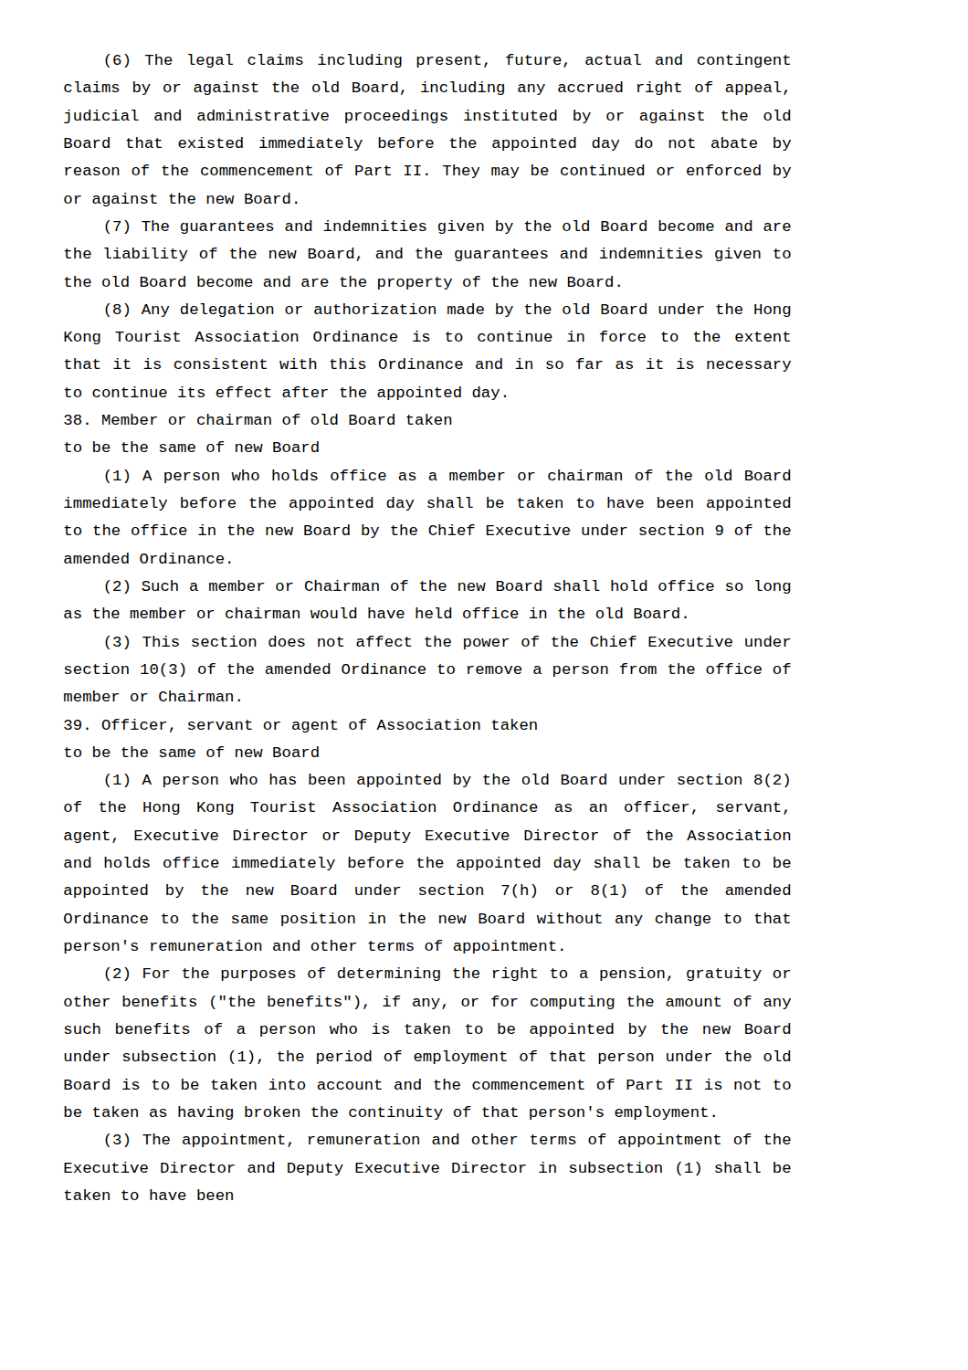(6) The legal claims including present, future, actual and contingent claims by or against the old Board, including any accrued right of appeal, judicial and administrative proceedings instituted by or against the old Board that existed immediately before the appointed day do not abate by reason of the commencement of Part II. They may be continued or enforced by or against the new Board.
(7) The guarantees and indemnities given by the old Board become and are the liability of the new Board, and the guarantees and indemnities given to the old Board become and are the property of the new Board.
(8) Any delegation or authorization made by the old Board under the Hong Kong Tourist Association Ordinance is to continue in force to the extent that it is consistent with this Ordinance and in so far as it is necessary to continue its effect after the appointed day.
38. Member or chairman of old Board taken
to be the same of new Board
(1) A person who holds office as a member or chairman of the old Board immediately before the appointed day shall be taken to have been appointed to the office in the new Board by the Chief Executive under section 9 of the amended Ordinance.
(2) Such a member or Chairman of the new Board shall hold office so long as the member or chairman would have held office in the old Board.
(3) This section does not affect the power of the Chief Executive under section 10(3) of the amended Ordinance to remove a person from the office of member or Chairman.
39. Officer, servant or agent of Association taken
to be the same of new Board
(1) A person who has been appointed by the old Board under section 8(2) of the Hong Kong Tourist Association Ordinance as an officer, servant, agent, Executive Director or Deputy Executive Director of the Association and holds office immediately before the appointed day shall be taken to be appointed by the new Board under section 7(h) or 8(1) of the amended Ordinance to the same position in the new Board without any change to that person's remuneration and other terms of appointment.
(2) For the purposes of determining the right to a pension, gratuity or other benefits ("the benefits"), if any, or for computing the amount of any such benefits of a person who is taken to be appointed by the new Board under subsection (1), the period of employment of that person under the old Board is to be taken into account and the commencement of Part II is not to be taken as having broken the continuity of that person's employment.
(3) The appointment, remuneration and other terms of appointment of the Executive Director and Deputy Executive Director in subsection (1) shall be taken to have been